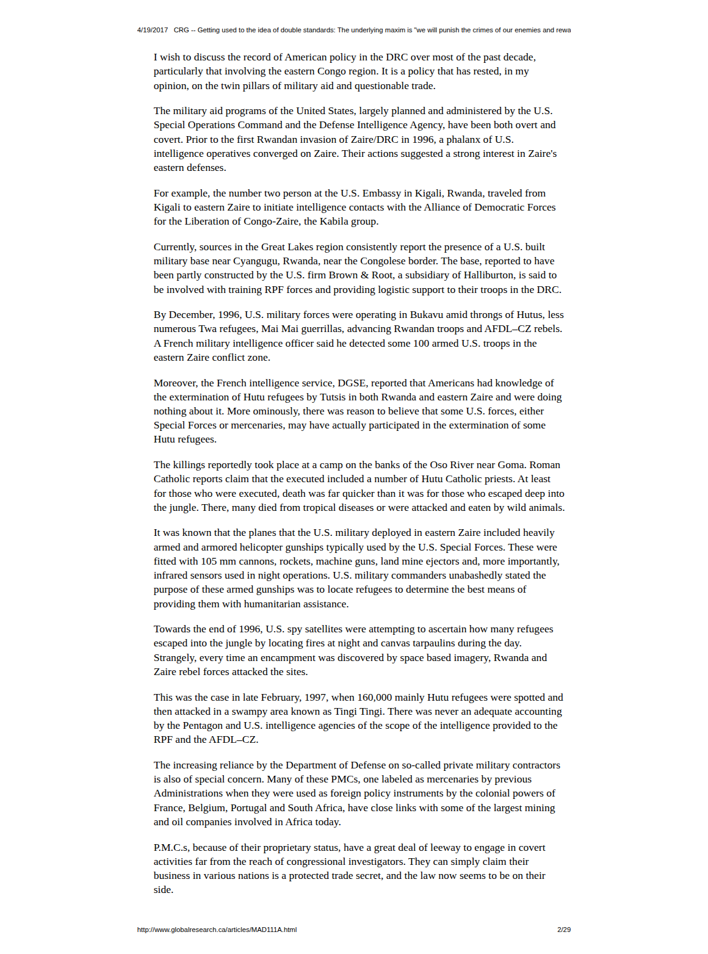4/19/2017 CRG -- Getting used to the idea of double standards: The underlying maxim is "we will punish the crimes of our enemies and reward the crimes of our fri…
I wish to discuss the record of American policy in the DRC over most of the past decade, particularly that involving the eastern Congo region. It is a policy that has rested, in my opinion, on the twin pillars of military aid and questionable trade.
The military aid programs of the United States, largely planned and administered by the U.S. Special Operations Command and the Defense Intelligence Agency, have been both overt and covert. Prior to the first Rwandan invasion of Zaire/DRC in 1996, a phalanx of U.S. intelligence operatives converged on Zaire. Their actions suggested a strong interest in Zaire's eastern defenses.
For example, the number two person at the U.S. Embassy in Kigali, Rwanda, traveled from Kigali to eastern Zaire to initiate intelligence contacts with the Alliance of Democratic Forces for the Liberation of Congo-Zaire, the Kabila group.
Currently, sources in the Great Lakes region consistently report the presence of a U.S. built military base near Cyangugu, Rwanda, near the Congolese border. The base, reported to have been partly constructed by the U.S. firm Brown & Root, a subsidiary of Halliburton, is said to be involved with training RPF forces and providing logistic support to their troops in the DRC.
By December, 1996, U.S. military forces were operating in Bukavu amid throngs of Hutus, less numerous Twa refugees, Mai Mai guerrillas, advancing Rwandan troops and AFDL–CZ rebels. A French military intelligence officer said he detected some 100 armed U.S. troops in the eastern Zaire conflict zone.
Moreover, the French intelligence service, DGSE, reported that Americans had knowledge of the extermination of Hutu refugees by Tutsis in both Rwanda and eastern Zaire and were doing nothing about it. More ominously, there was reason to believe that some U.S. forces, either Special Forces or mercenaries, may have actually participated in the extermination of some Hutu refugees.
The killings reportedly took place at a camp on the banks of the Oso River near Goma. Roman Catholic reports claim that the executed included a number of Hutu Catholic priests. At least for those who were executed, death was far quicker than it was for those who escaped deep into the jungle. There, many died from tropical diseases or were attacked and eaten by wild animals.
It was known that the planes that the U.S. military deployed in eastern Zaire included heavily armed and armored helicopter gunships typically used by the U.S. Special Forces. These were fitted with 105 mm cannons, rockets, machine guns, land mine ejectors and, more importantly, infrared sensors used in night operations. U.S. military commanders unabashedly stated the purpose of these armed gunships was to locate refugees to determine the best means of providing them with humanitarian assistance.
Towards the end of 1996, U.S. spy satellites were attempting to ascertain how many refugees escaped into the jungle by locating fires at night and canvas tarpaulins during the day. Strangely, every time an encampment was discovered by space based imagery, Rwanda and Zaire rebel forces attacked the sites.
This was the case in late February, 1997, when 160,000 mainly Hutu refugees were spotted and then attacked in a swampy area known as Tingi Tingi. There was never an adequate accounting by the Pentagon and U.S. intelligence agencies of the scope of the intelligence provided to the RPF and the AFDL–CZ.
The increasing reliance by the Department of Defense on so-called private military contractors is also of special concern. Many of these PMCs, one labeled as mercenaries by previous Administrations when they were used as foreign policy instruments by the colonial powers of France, Belgium, Portugal and South Africa, have close links with some of the largest mining and oil companies involved in Africa today.
P.M.C.s, because of their proprietary status, have a great deal of leeway to engage in covert activities far from the reach of congressional investigators. They can simply claim their business in various nations is a protected trade secret, and the law now seems to be on their side.
http://www.globalresearch.ca/articles/MAD111A.html 2/29